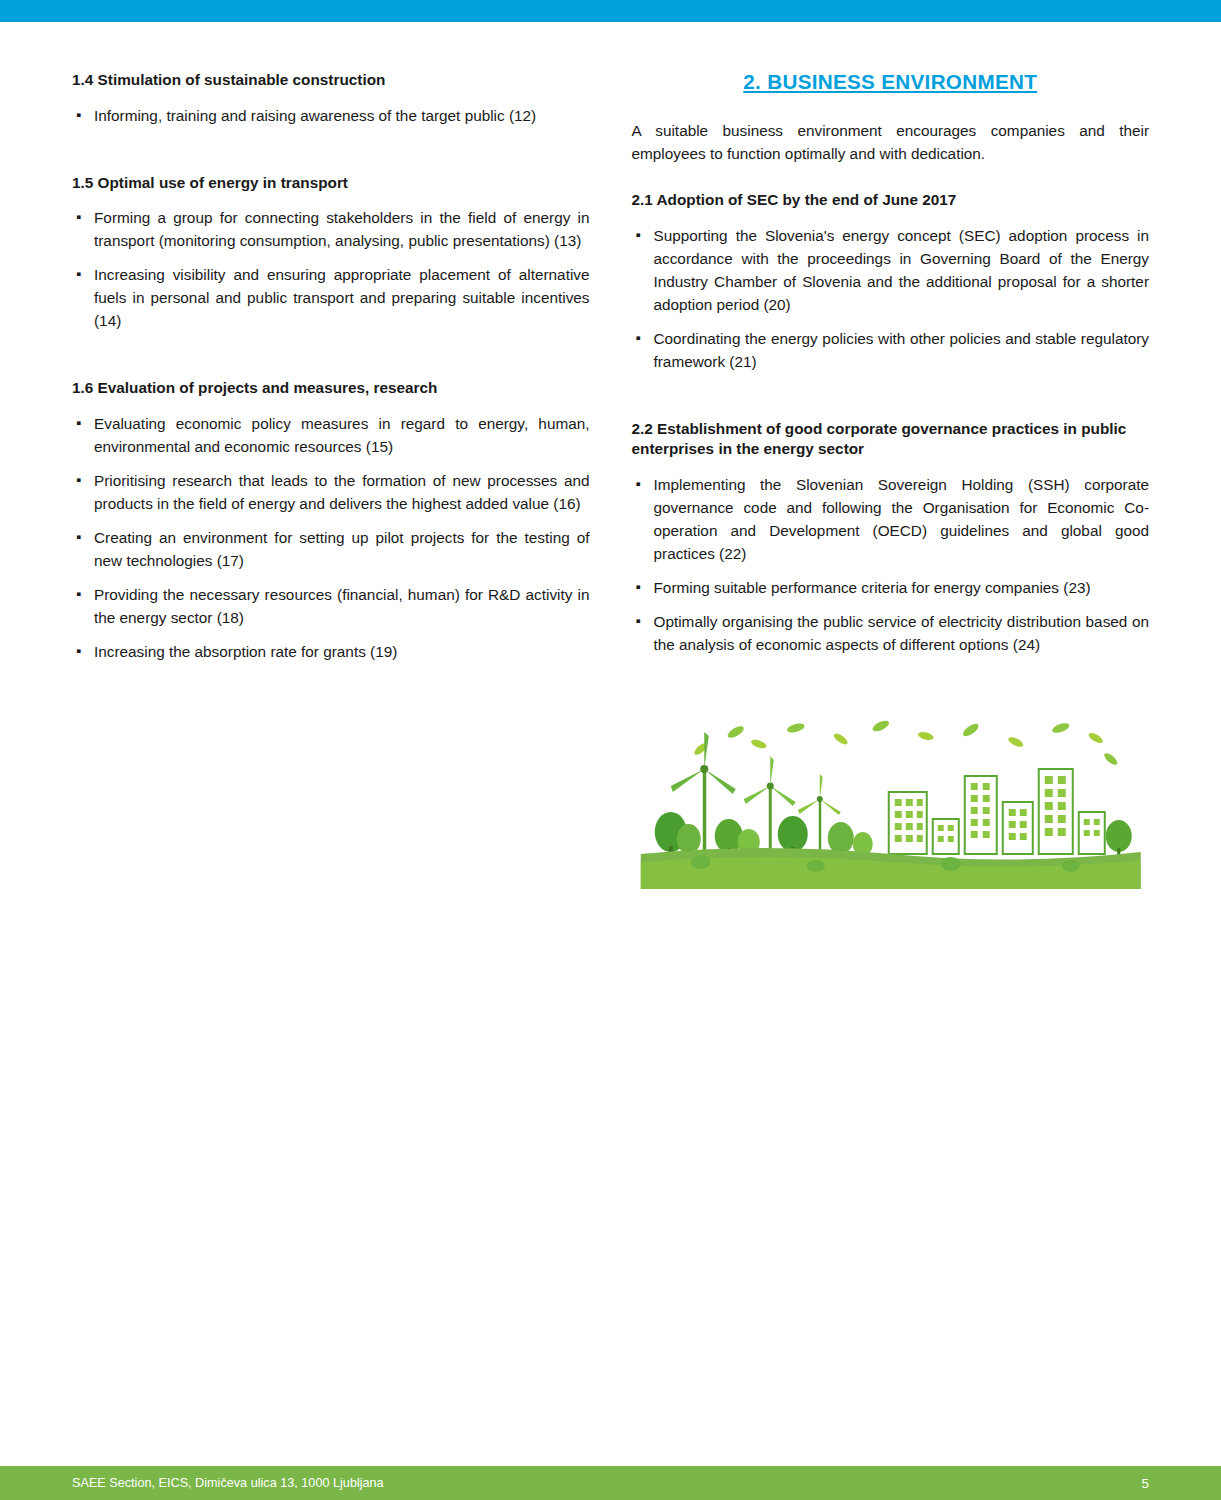1.4 Stimulation of sustainable construction
Informing, training and raising awareness of the target public (12)
1.5 Optimal use of energy in transport
Forming a group for connecting stake­holders in the field of energy in transport (monitoring consumption, analysing, public presentations) (13)
Increasing visibility and ensuring appropri­ate placement of alternative fuels in per­sonal and public transport and preparing suitable incentives (14)
1.6 Evaluation of projects and measures, re­search
Evaluating economic policy measures in re­gard to energy, human, environmental and economic resources (15)
Prioritising research that leads to the for­mation of new processes and products in the field of energy and delivers the highest added value (16)
Creating an environment for setting up pilot projects for the testing of new technologies (17)
Providing the necessary resources (finan­cial, human) for R&D activity in the energy sector (18)
Increasing the absorption rate for grants (19)
2. BUSINESS ENVIRONMENT
A suitable business environment encourages companies and their employees to function optimally and with dedication.
2.1 Adoption of SEC by the end of June 2017
Supporting the Slovenia's energy concept (SEC) adoption process in accordance with the proceedings in Governing Board of the Energy Industry Chamber of Slovenia and the additional proposal for a shorter adop­tion period (20)
Coordinating the energy policies with other policies and stable regulatory framework (21)
2.2 Establishment of good corporate gov­ernance practices in public enterprises in the energy sector
Implementing the Slovenian Sovereign Holding (SSH) corporate governance code and following the Organisation for Econom­ic Co-operation and Development (OECD) guidelines and global good practices (22)
Forming suitable performance criteria for energy companies (23)
Optimally organising the public service of electricity distribution based on the analy­sis of economic aspects of different options (24)
SAEE Section, EICS, Dimičeva ulica 13, 1000 Ljubljana 5